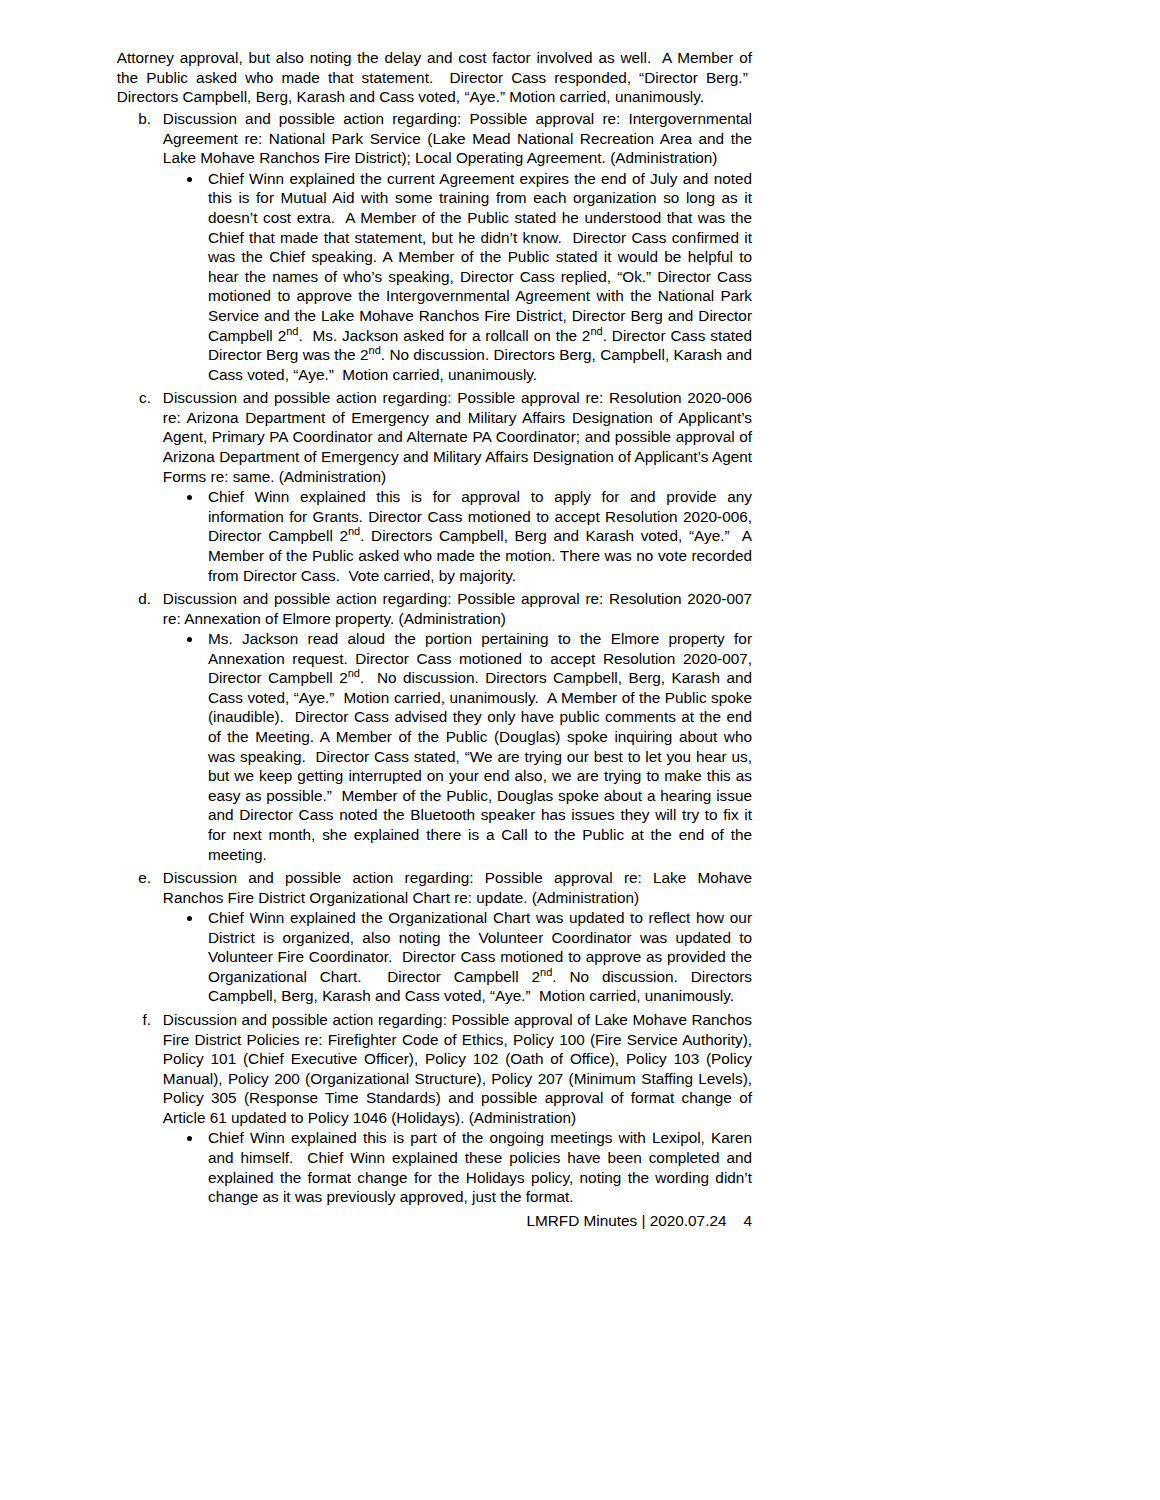Attorney approval, but also noting the delay and cost factor involved as well. A Member of the Public asked who made that statement. Director Cass responded, “Director Berg.” Directors Campbell, Berg, Karash and Cass voted, “Aye.” Motion carried, unanimously.
Discussion and possible action regarding: Possible approval re: Intergovernmental Agreement re: National Park Service (Lake Mead National Recreation Area and the Lake Mohave Ranchos Fire District); Local Operating Agreement. (Administration)
Chief Winn explained the current Agreement expires the end of July and noted this is for Mutual Aid with some training from each organization so long as it doesn’t cost extra. A Member of the Public stated he understood that was the Chief that made that statement, but he didn’t know. Director Cass confirmed it was the Chief speaking. A Member of the Public stated it would be helpful to hear the names of who’s speaking, Director Cass replied, “Ok.” Director Cass motioned to approve the Intergovernmental Agreement with the National Park Service and the Lake Mohave Ranchos Fire District, Director Berg and Director Campbell 2nd. Ms. Jackson asked for a rollcall on the 2nd. Director Cass stated Director Berg was the 2nd. No discussion. Directors Berg, Campbell, Karash and Cass voted, “Aye.” Motion carried, unanimously.
Discussion and possible action regarding: Possible approval re: Resolution 2020-006 re: Arizona Department of Emergency and Military Affairs Designation of Applicant’s Agent, Primary PA Coordinator and Alternate PA Coordinator; and possible approval of Arizona Department of Emergency and Military Affairs Designation of Applicant’s Agent Forms re: same. (Administration)
Chief Winn explained this is for approval to apply for and provide any information for Grants. Director Cass motioned to accept Resolution 2020-006, Director Campbell 2nd. Directors Campbell, Berg and Karash voted, “Aye.” A Member of the Public asked who made the motion. There was no vote recorded from Director Cass. Vote carried, by majority.
Discussion and possible action regarding: Possible approval re: Resolution 2020-007 re: Annexation of Elmore property. (Administration)
Ms. Jackson read aloud the portion pertaining to the Elmore property for Annexation request. Director Cass motioned to accept Resolution 2020-007, Director Campbell 2nd. No discussion. Directors Campbell, Berg, Karash and Cass voted, “Aye.” Motion carried, unanimously. A Member of the Public spoke (inaudible). Director Cass advised they only have public comments at the end of the Meeting. A Member of the Public (Douglas) spoke inquiring about who was speaking. Director Cass stated, “We are trying our best to let you hear us, but we keep getting interrupted on your end also, we are trying to make this as easy as possible.” Member of the Public, Douglas spoke about a hearing issue and Director Cass noted the Bluetooth speaker has issues they will try to fix it for next month, she explained there is a Call to the Public at the end of the meeting.
Discussion and possible action regarding: Possible approval re: Lake Mohave Ranchos Fire District Organizational Chart re: update. (Administration)
Chief Winn explained the Organizational Chart was updated to reflect how our District is organized, also noting the Volunteer Coordinator was updated to Volunteer Fire Coordinator. Director Cass motioned to approve as provided the Organizational Chart. Director Campbell 2nd. No discussion. Directors Campbell, Berg, Karash and Cass voted, “Aye.” Motion carried, unanimously.
Discussion and possible action regarding: Possible approval of Lake Mohave Ranchos Fire District Policies re: Firefighter Code of Ethics, Policy 100 (Fire Service Authority), Policy 101 (Chief Executive Officer), Policy 102 (Oath of Office), Policy 103 (Policy Manual), Policy 200 (Organizational Structure), Policy 207 (Minimum Staffing Levels), Policy 305 (Response Time Standards) and possible approval of format change of Article 61 updated to Policy 1046 (Holidays). (Administration)
Chief Winn explained this is part of the ongoing meetings with Lexipol, Karen and himself. Chief Winn explained these policies have been completed and explained the format change for the Holidays policy, noting the wording didn’t change as it was previously approved, just the format.
LMRFD Minutes | 2020.07.24 4